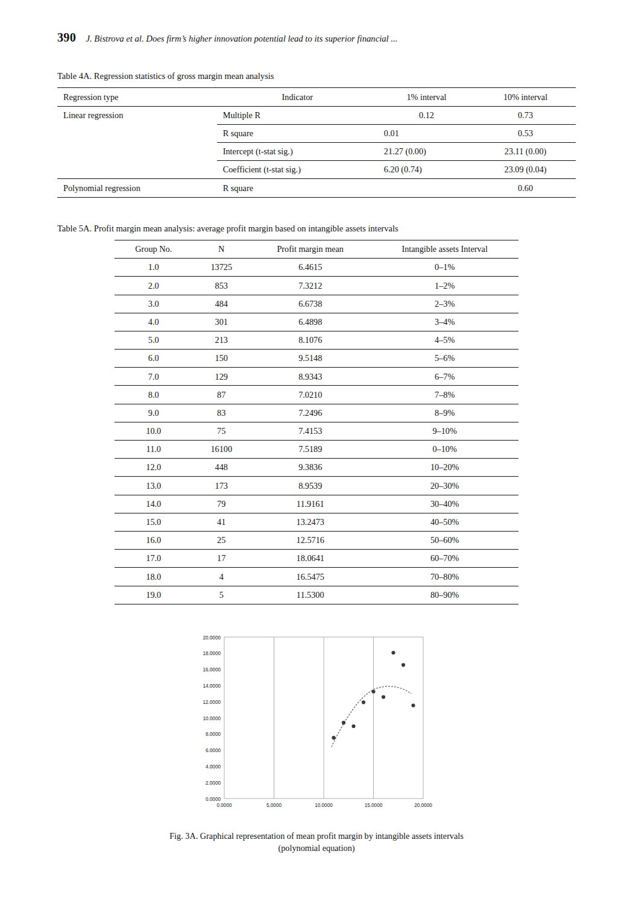390 J. Bistrova et al. Does firm’s higher innovation potential lead to its superior financial ...
Table 4A. Regression statistics of gross margin mean analysis
| Regression type | Indicator | 1% interval | 10% interval |
| --- | --- | --- | --- |
| Linear regression | Multiple R | 0.12 | 0.73 |
| R square | 0.01 | 0.53 |
| Intercept (t-stat sig.) | 21.27 (0.00) | 23.11 (0.00) |
| Coefficient (t-stat sig.) | 6.20 (0.74) | 23.09 (0.04) |
| Polynomial regression | R square | | 0.60 |
Table 5A. Profit margin mean analysis: average profit margin based on intangible assets intervals
| Group No. | N | Profit margin mean | Intangible assets Interval |
| --- | --- | --- | --- |
| 1.0 | 13725 | 6.4615 | 0–1% |
| 2.0 | 853 | 7.3212 | 1–2% |
| 3.0 | 484 | 6.6738 | 2–3% |
| 4.0 | 301 | 6.4898 | 3–4% |
| 5.0 | 213 | 8.1076 | 4–5% |
| 6.0 | 150 | 9.5148 | 5–6% |
| 7.0 | 129 | 8.9343 | 6–7% |
| 8.0 | 87 | 7.0210 | 7–8% |
| 9.0 | 83 | 7.2496 | 8–9% |
| 10.0 | 75 | 7.4153 | 9–10% |
| 11.0 | 16100 | 7.5189 | 0–10% |
| 12.0 | 448 | 9.3836 | 10–20% |
| 13.0 | 173 | 8.9539 | 20–30% |
| 14.0 | 79 | 11.9161 | 30–40% |
| 15.0 | 41 | 13.2473 | 40–50% |
| 16.0 | 25 | 12.5716 | 50–60% |
| 17.0 | 17 | 18.0641 | 60–70% |
| 18.0 | 4 | 16.5475 | 70–80% |
| 19.0 | 5 | 11.5300 | 80–90% |
20.0000 18.0000 16.0000 14.0000 12.0000 10.0000 8.0000 6.0000 4.0000 2.0000 0.0000 0.0000 5.0000 10.0000 15.0000 20.0000
Fig. 3A. Graphical representation of mean profit margin by intangible assets intervals
(polynomial equation)